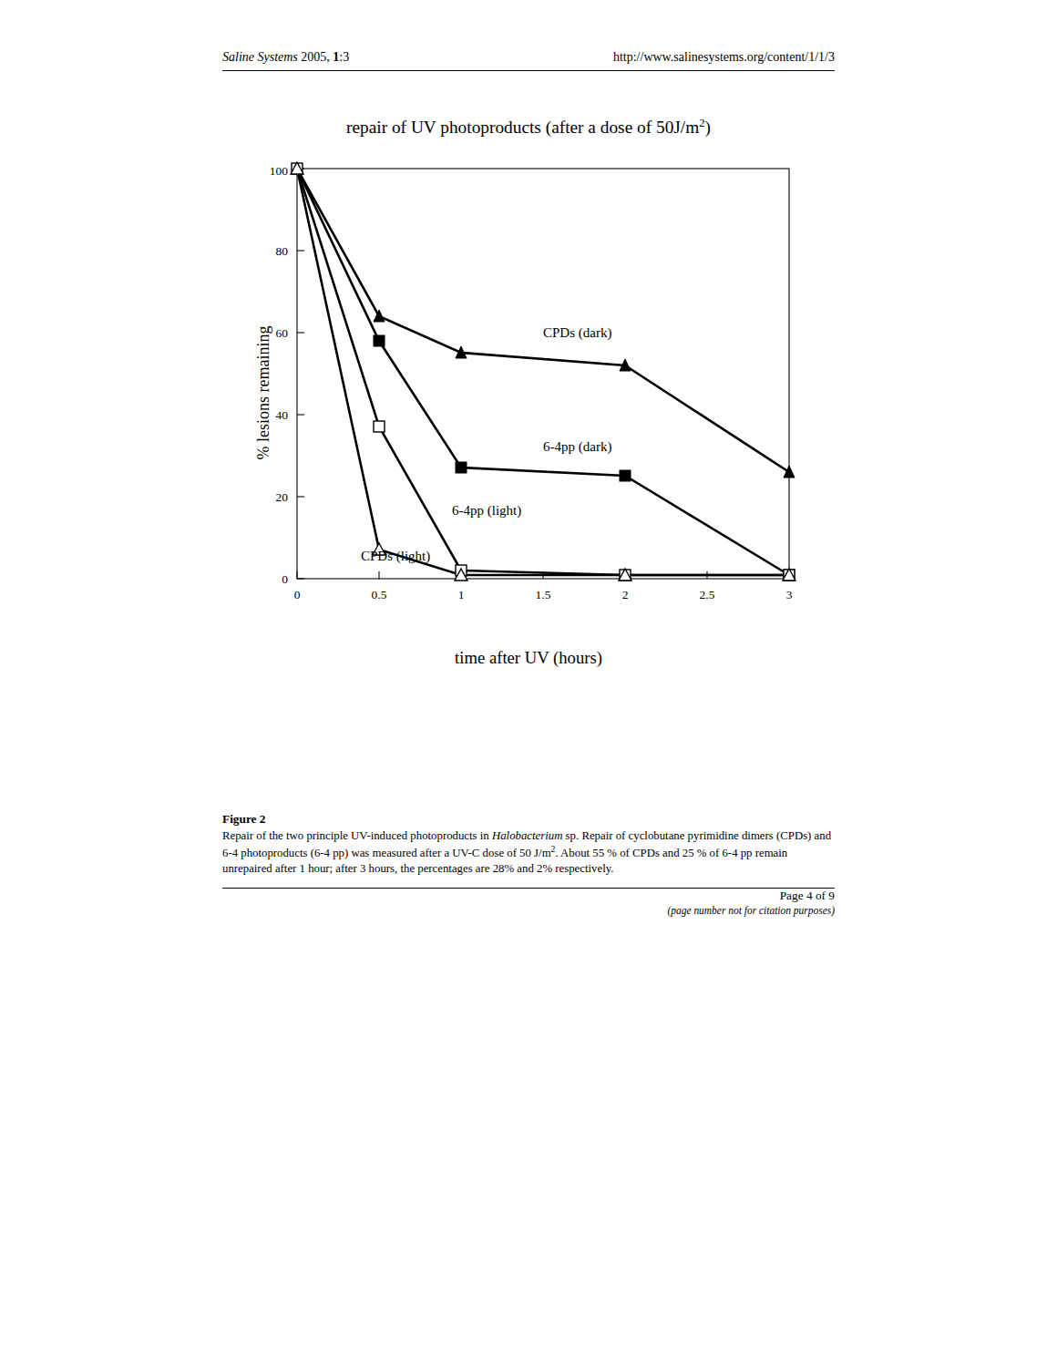Saline Systems 2005, 1:3
http://www.salinesystems.org/content/1/1/3
repair of UV photoproducts (after a dose of 50J/m2)
% lesions remaining
0 20 40 60 80 100 0 0.5 1 1.5 2 2.5 3 CPDs (dark) 6-4pp (dark) 6-4pp (light) CPDs (light)
time after UV (hours)
Figure 2 Repair of the two principle UV-induced photoproducts in Halobacterium sp. Repair of cyclobutane pyrimidine dimers (CPDs) and 6-4 photoproducts (6-4 pp) was measured after a UV-C dose of 50 J/m2. About 55 % of CPDs and 25 % of 6-4 pp remain unrepaired after 1 hour; after 3 hours, the percentages are 28% and 2% respectively.
Page 4 of 9
(page number not for citation purposes)